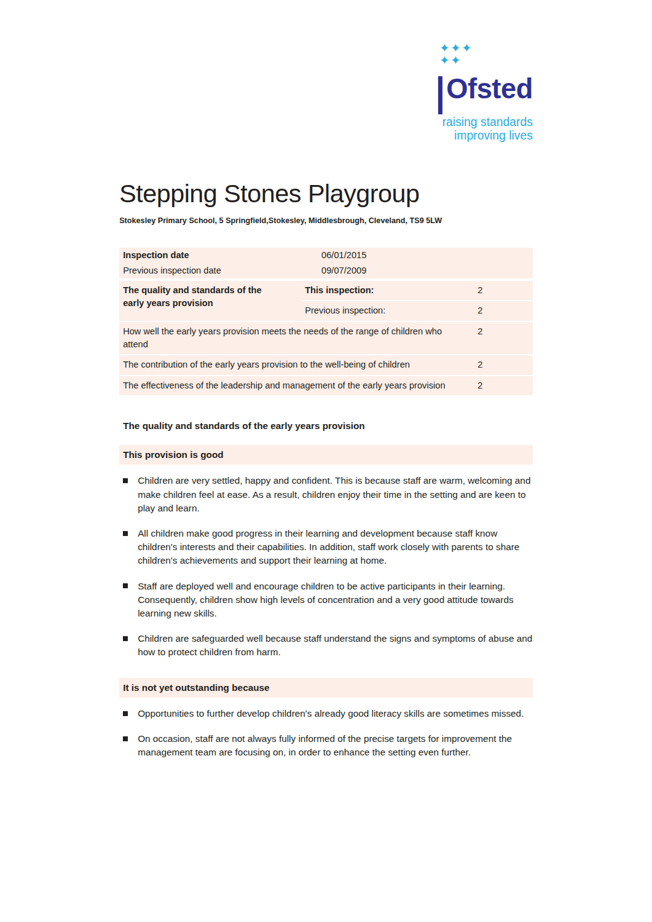✦✦✦
✦✦
Ofsted
raising standards
improving lives
Stepping Stones Playgroup
Stokesley Primary School, 5 Springfield,Stokesley, Middlesbrough, Cleveland, TS9 5LW
| Inspection date | 06/01/2015 |
| Previous inspection date | 09/07/2009 |
| The quality and standards of the early years provision | This inspection: | 2 |
| Previous inspection: | 2 |
| How well the early years provision meets the needs of the range of children who attend | 2 |
| The contribution of the early years provision to the well-being of children | 2 |
| The effectiveness of the leadership and management of the early years provision | 2 |
The quality and standards of the early years provision
This provision is good
Children are very settled, happy and confident. This is because staff are warm, welcoming and make children feel at ease. As a result, children enjoy their time in the setting and are keen to play and learn.
All children make good progress in their learning and development because staff know children's interests and their capabilities. In addition, staff work closely with parents to share children's achievements and support their learning at home.
Staff are deployed well and encourage children to be active participants in their learning. Consequently, children show high levels of concentration and a very good attitude towards learning new skills.
Children are safeguarded well because staff understand the signs and symptoms of abuse and how to protect children from harm.
It is not yet outstanding because
Opportunities to further develop children's already good literacy skills are sometimes missed.
On occasion, staff are not always fully informed of the precise targets for improvement the management team are focusing on, in order to enhance the setting even further.